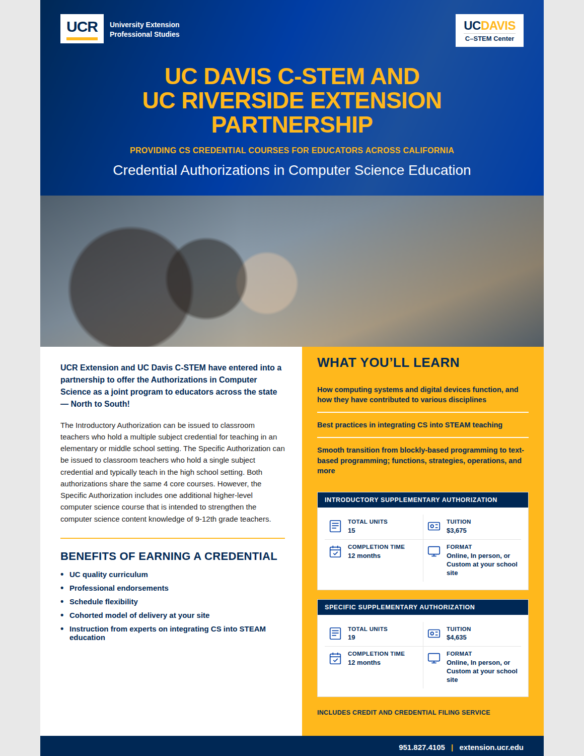UCR
University Extension
Professional Studies
UC DAVIS
C–STEM Center
UC Davis C-STEM and
UC Riverside Extension Partnership
Providing CS Credential Courses for Educators Across California
Credential Authorizations in Computer Science Education
UCR Extension and UC Davis C-STEM have entered into a partnership to offer the Authorizations in Computer Science as a joint program to educators across the state — North to South!
The Introductory Authorization can be issued to classroom teachers who hold a multiple subject credential for teaching in an elementary or middle school setting. The Specific Authorization can be issued to classroom teachers who hold a single subject credential and typically teach in the high school setting. Both authorizations share the same 4 core courses. However, the Specific Authorization includes one additional higher-level computer science course that is intended to strengthen the computer science content knowledge of 9-12th grade teachers.
Benefits of Earning a Credential
UC quality curriculum
Professional endorsements
Schedule flexibility
Cohorted model of delivery at your site
Instruction from experts on integrating CS into STEAM education
What You’ll Learn
How computing systems and digital devices function, and how they have contributed to various disciplines
Best practices in integrating CS into STEAM teaching
Smooth transition from blockly-based programming to text-based programming; functions, strategies, operations, and more
Introductory Supplementary Authorization
Total Units
15
Tuition
$3,675
Completion Time
12 months
Format
Online, In person, or
Custom at your school site
Specific Supplementary Authorization
Total Units
19
Tuition
$4,635
Completion Time
12 months
Format
Online, In person, or
Custom at your school site
Includes credit and credential filing service
951.827.4105 | extension.ucr.edu